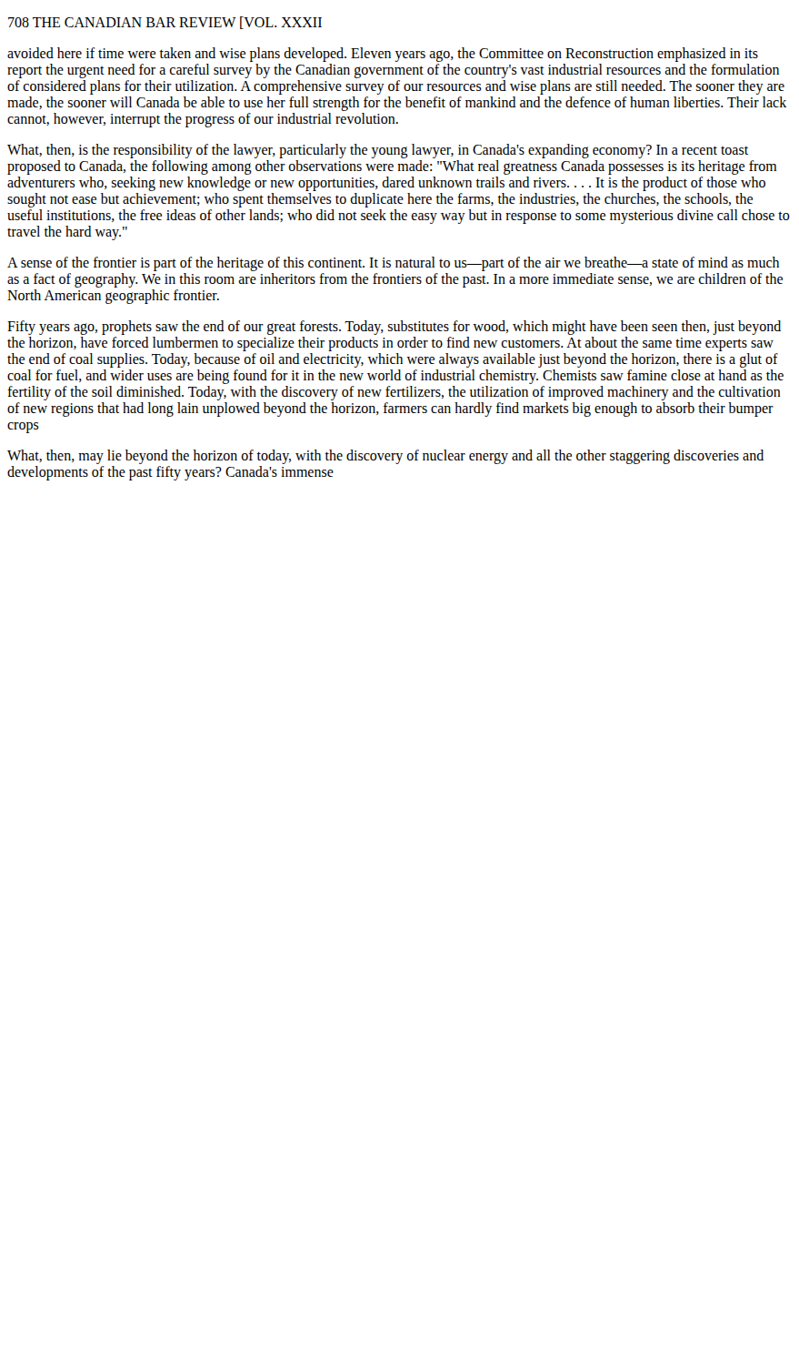708 THE CANADIAN BAR REVIEW [VOL. XXXII
avoided here if time were taken and wise plans developed. Eleven years ago, the Committee on Reconstruction emphasized in its report the urgent need for a careful survey by the Canadian government of the country's vast industrial resources and the formulation of considered plans for their utilization. A comprehensive survey of our resources and wise plans are still needed. The sooner they are made, the sooner will Canada be able to use her full strength for the benefit of mankind and the defence of human liberties. Their lack cannot, however, interrupt the progress of our industrial revolution.
What, then, is the responsibility of the lawyer, particularly the young lawyer, in Canada's expanding economy? In a recent toast proposed to Canada, the following among other observations were made: "What real greatness Canada possesses is its heritage from adventurers who, seeking new knowledge or new opportunities, dared unknown trails and rivers. . . . It is the product of those who sought not ease but achievement; who spent themselves to duplicate here the farms, the industries, the churches, the schools, the useful institutions, the free ideas of other lands; who did not seek the easy way but in response to some mysterious divine call chose to travel the hard way."
A sense of the frontier is part of the heritage of this continent. It is natural to us—part of the air we breathe—a state of mind as much as a fact of geography. We in this room are inheritors from the frontiers of the past. In a more immediate sense, we are children of the North American geographic frontier.
Fifty years ago, prophets saw the end of our great forests. Today, substitutes for wood, which might have been seen then, just beyond the horizon, have forced lumbermen to specialize their products in order to find new customers. At about the same time experts saw the end of coal supplies. Today, because of oil and electricity, which were always available just beyond the horizon, there is a glut of coal for fuel, and wider uses are being found for it in the new world of industrial chemistry. Chemists saw famine close at hand as the fertility of the soil diminished. Today, with the discovery of new fertilizers, the utilization of improved machinery and the cultivation of new regions that had long lain unplowed beyond the horizon, farmers can hardly find markets big enough to absorb their bumper crops
What, then, may lie beyond the horizon of today, with the discovery of nuclear energy and all the other staggering discoveries and developments of the past fifty years? Canada's immense